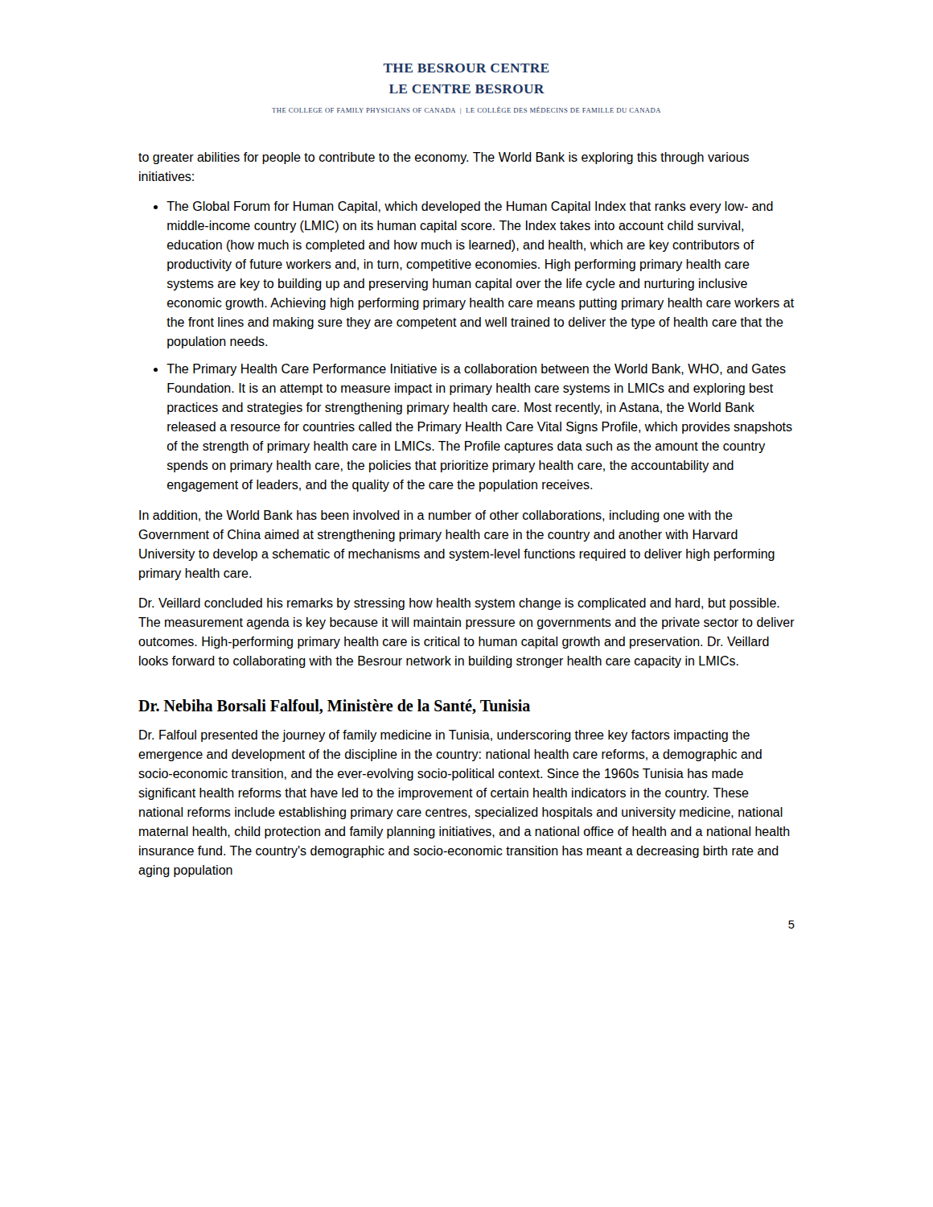THE BESROUR CENTRE LE CENTRE BESROUR THE COLLEGE OF FAMILY PHYSICIANS OF CANADA | LE COLLÈGE DES MÉDECINS DE FAMILLE DU CANADA
to greater abilities for people to contribute to the economy. The World Bank is exploring this through various initiatives:
The Global Forum for Human Capital, which developed the Human Capital Index that ranks every low- and middle-income country (LMIC) on its human capital score. The Index takes into account child survival, education (how much is completed and how much is learned), and health, which are key contributors of productivity of future workers and, in turn, competitive economies. High performing primary health care systems are key to building up and preserving human capital over the life cycle and nurturing inclusive economic growth. Achieving high performing primary health care means putting primary health care workers at the front lines and making sure they are competent and well trained to deliver the type of health care that the population needs.
The Primary Health Care Performance Initiative is a collaboration between the World Bank, WHO, and Gates Foundation. It is an attempt to measure impact in primary health care systems in LMICs and exploring best practices and strategies for strengthening primary health care. Most recently, in Astana, the World Bank released a resource for countries called the Primary Health Care Vital Signs Profile, which provides snapshots of the strength of primary health care in LMICs. The Profile captures data such as the amount the country spends on primary health care, the policies that prioritize primary health care, the accountability and engagement of leaders, and the quality of the care the population receives.
In addition, the World Bank has been involved in a number of other collaborations, including one with the Government of China aimed at strengthening primary health care in the country and another with Harvard University to develop a schematic of mechanisms and system-level functions required to deliver high performing primary health care.
Dr. Veillard concluded his remarks by stressing how health system change is complicated and hard, but possible. The measurement agenda is key because it will maintain pressure on governments and the private sector to deliver outcomes. High-performing primary health care is critical to human capital growth and preservation. Dr. Veillard looks forward to collaborating with the Besrour network in building stronger health care capacity in LMICs.
Dr. Nebiha Borsali Falfoul, Ministère de la Santé, Tunisia
Dr. Falfoul presented the journey of family medicine in Tunisia, underscoring three key factors impacting the emergence and development of the discipline in the country: national health care reforms, a demographic and socio-economic transition, and the ever-evolving socio-political context. Since the 1960s Tunisia has made significant health reforms that have led to the improvement of certain health indicators in the country. These national reforms include establishing primary care centres, specialized hospitals and university medicine, national maternal health, child protection and family planning initiatives, and a national office of health and a national health insurance fund. The country's demographic and socio-economic transition has meant a decreasing birth rate and aging population
5